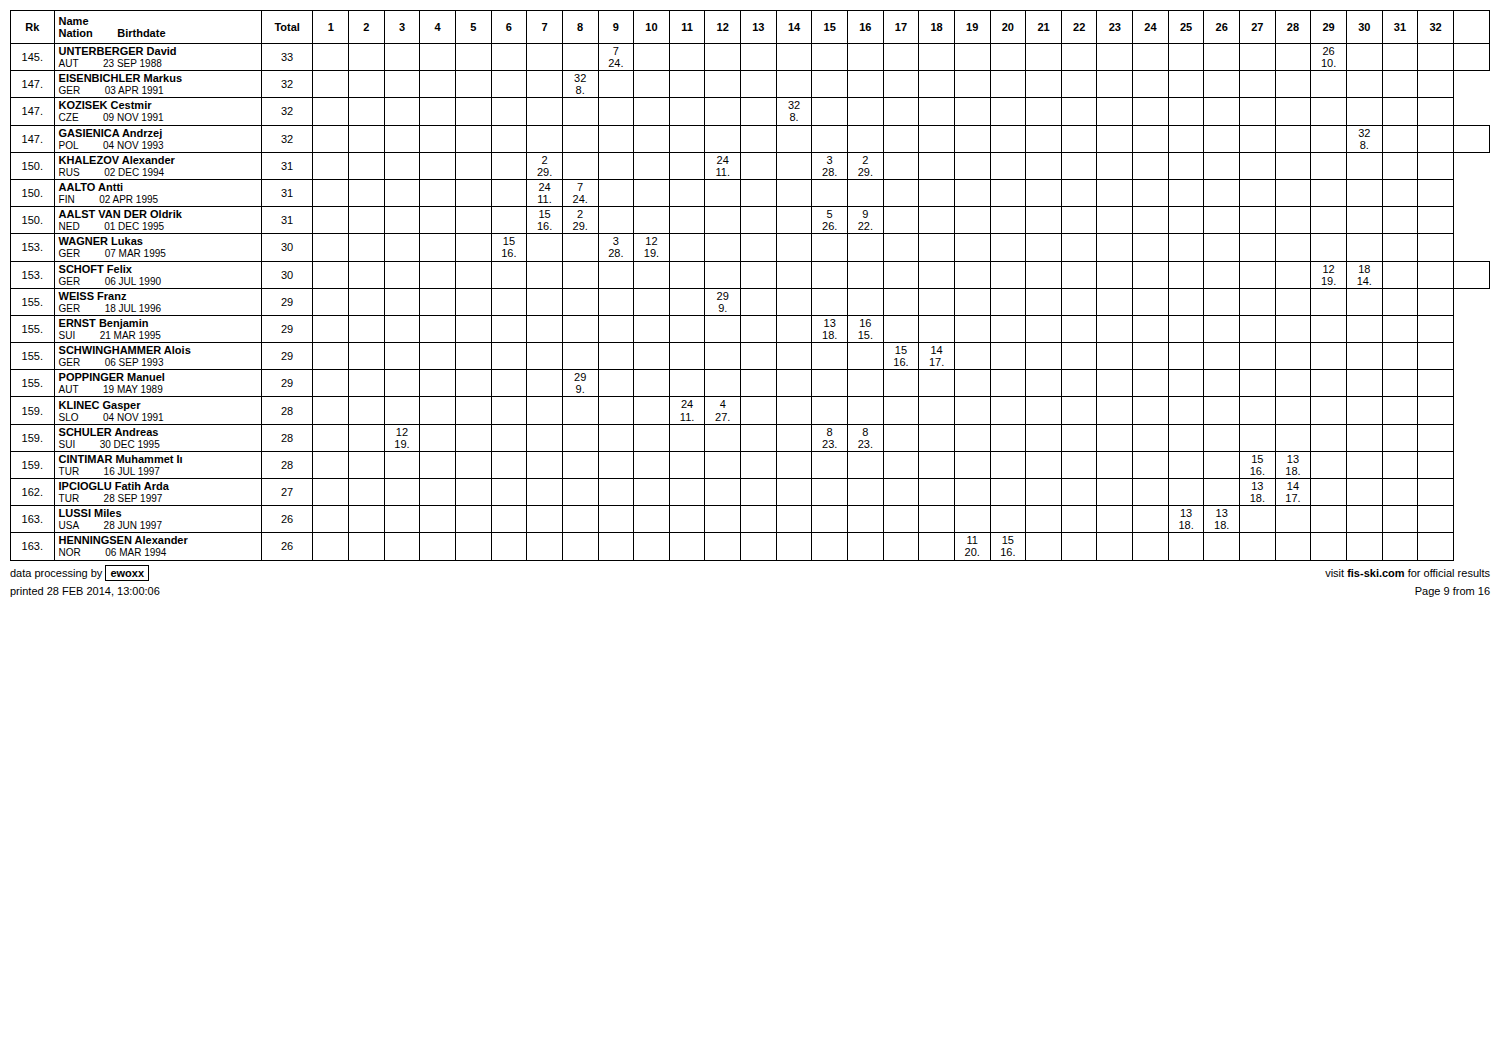| Rk | Name Nation Birthdate | Total | 1 | 2 | 3 | 4 | 5 | 6 | 7 | 8 | 9 | 10 | 11 | 12 | 13 | 14 | 15 | 16 | 17 | 18 | 19 | 20 | 21 | 22 | 23 | 24 | 25 | 26 | 27 | 28 | 29 | 30 | 31 | 32 | |
| --- | --- | --- | --- | --- | --- | --- | --- | --- | --- | --- | --- | --- | --- | --- | --- | --- | --- | --- | --- | --- | --- | --- | --- | --- | --- | --- | --- | --- | --- | --- | --- | --- | --- | --- | --- |
| 145. | UNTERBERGER David AUT 23 SEP 1988 | 33 | | | | | | | | | 7 24. | | | | | | | | | | | | | | | | | | | | 26 10. | | | | |
| 147. | EISENBICHLER Markus GER 03 APR 1991 | 32 | | | | | | | | 32 8. | | | | | | | | | | | | | | | | | | | | | | | | |
| 147. | KOZISEK Cestmir CZE 09 NOV 1991 | 32 | | | | | | | | | | | | | | 32 8. | | | | | | | | | | | | | | | | | | |
| 147. | GASIENICA Andrzej POL 04 NOV 1993 | 32 | | | | | | | | | | | | | | | | | | | | | | | | | | | | | | 32 8. | | | |
| 150. | KHALEZOV Alexander RUS 02 DEC 1994 | 31 | | | | | | | 2 29. | | | | | 24 11. | | | 3 28. | 2 29. | | | | | | | | | | | | | | | | |
| 150. | AALTO Antti FIN 02 APR 1995 | 31 | | | | | | | 24 11. | 7 24. | | | | | | | | | | | | | | | | | | | | | | | | |
| 150. | AALST VAN DER Oldrik NED 01 DEC 1995 | 31 | | | | | | | 15 16. | 2 29. | | | | | | | 5 26. | 9 22. | | | | | | | | | | | | | | | | |
| 153. | WAGNER Lukas GER 07 MAR 1995 | 30 | | | | | | 15 16. | | | 3 28. | 12 19. | | | | | | | | | | | | | | | | | | | | | | |
| 153. | SCHOFT Felix GER 06 JUL 1990 | 30 | | | | | | | | | | | | | | | | | | | | | | | | | | | | | 12 19. | 18 14. | | | |
| 155. | WEISS Franz GER 18 JUL 1996 | 29 | | | | | | | | | | | | 29 9. | | | | | | | | | | | | | | | | | | | | |
| 155. | ERNST Benjamin SUI 21 MAR 1995 | 29 | | | | | | | | | | | | | | | 13 18. | 16 15. | | | | | | | | | | | | | | | | |
| 155. | SCHWINGHAMMER Alois GER 06 SEP 1993 | 29 | | | | | | | | | | | | | | | | | 15 16. | 14 17. | | | | | | | | | | | | | | |
| 155. | POPPINGER Manuel AUT 19 MAY 1989 | 29 | | | | | | | | 29 9. | | | | | | | | | | | | | | | | | | | | | | | | |
| 159. | KLINEC Gasper SLO 04 NOV 1991 | 28 | | | | | | | | | | | 24 11. | 4 27. | | | | | | | | | | | | | | | | | | | | |
| 159. | SCHULER Andreas SUI 30 DEC 1995 | 28 | | | 12 19. | | | | | | | | | | | | 8 23. | 8 23. | | | | | | | | | | | | | | | | |
| 159. | CINTIMAR Muhammet I ı TUR 16 JUL 1997 | 28 | | | | | | | | | | | | | | | | | | | | | | | | | | | 15 16. | 13 18. | | | | |
| 162. | IPCIOGLU Fatih Arda TUR 28 SEP 1997 | 27 | | | | | | | | | | | | | | | | | | | | | | | | | | | 13 18. | 14 17. | | | | |
| 163. | LUSSI Miles USA 28 JUN 1997 | 26 | | | | | | | | | | | | | | | | | | | | | | | | | 13 18. | 13 18. | | | | | | |
| 163. | HENNINGSEN Alexander NOR 06 MAR 1994 | 26 | | | | | | | | | | | | | | | | | | | 11 20. | 15 16. | | | | | | | | | | | | |
data processing by ewoxx
visit fis-ski.com for official results
printed 28 FEB 2014, 13:00:06
Page 9 from 16